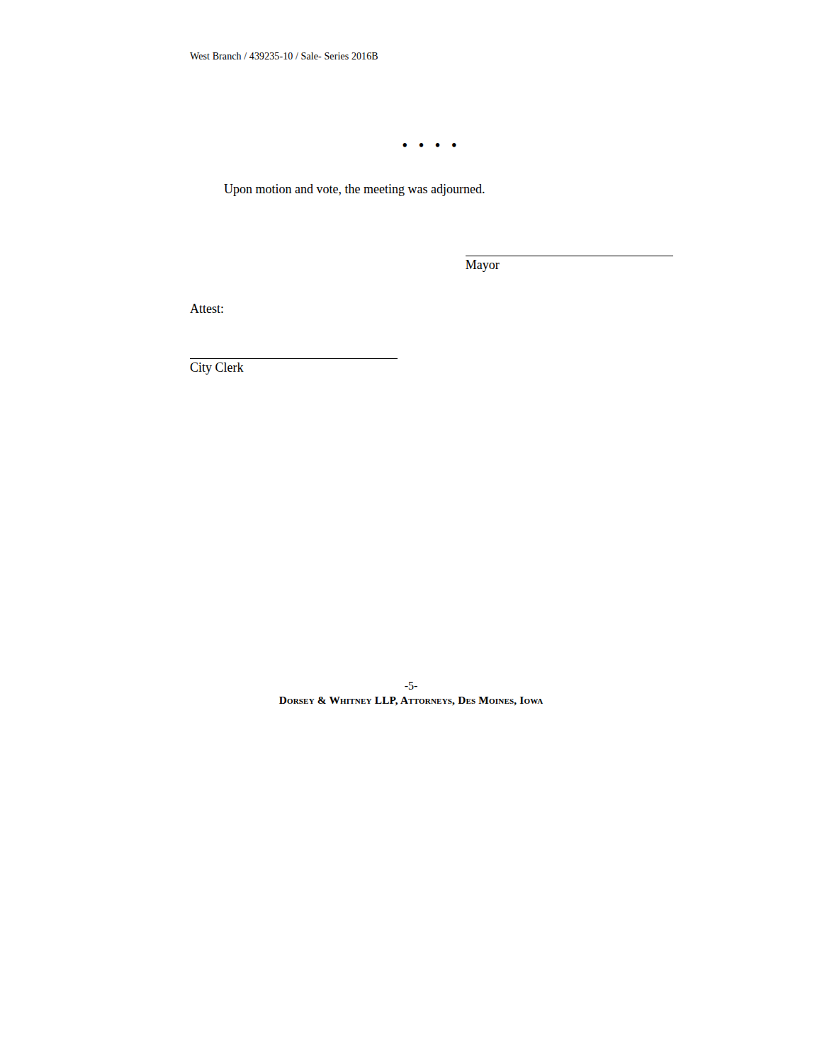West Branch / 439235-10 / Sale- Series 2016B
• • • •
Upon motion and vote, the meeting was adjourned.
Mayor
Attest:
City Clerk
-5-
Dorsey & Whitney LLP, Attorneys, Des Moines, Iowa